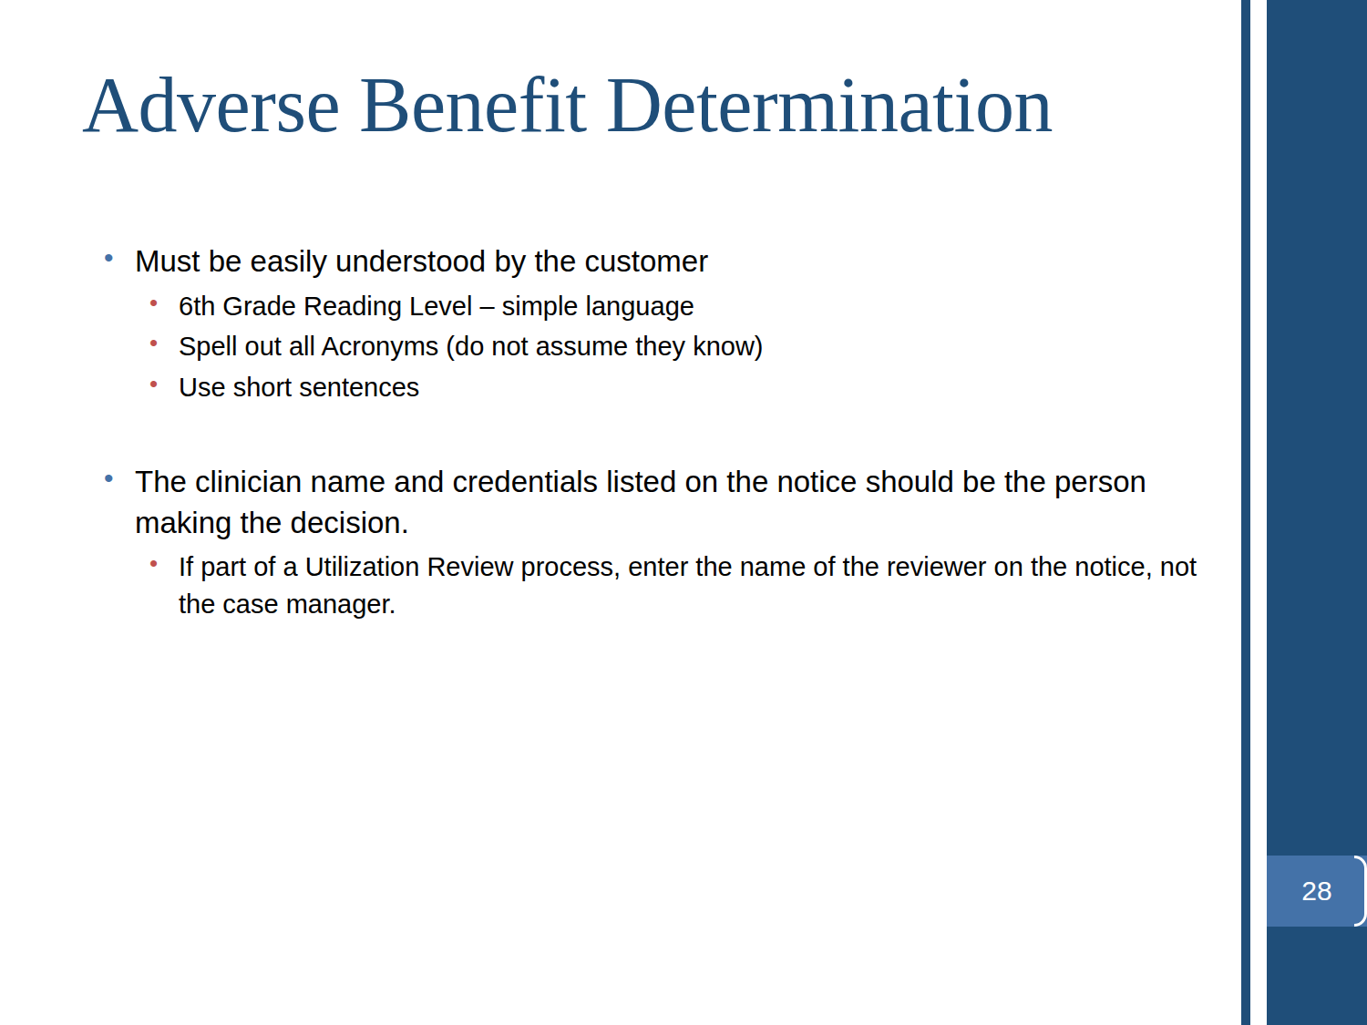Adverse Benefit Determination
Must be easily understood by the customer
6th Grade Reading Level – simple language
Spell out all Acronyms (do not assume they know)
Use short sentences
The clinician name and credentials listed on the notice should be the person making the decision.
If part of a Utilization Review process, enter the name of the reviewer on the notice, not the case manager.
28